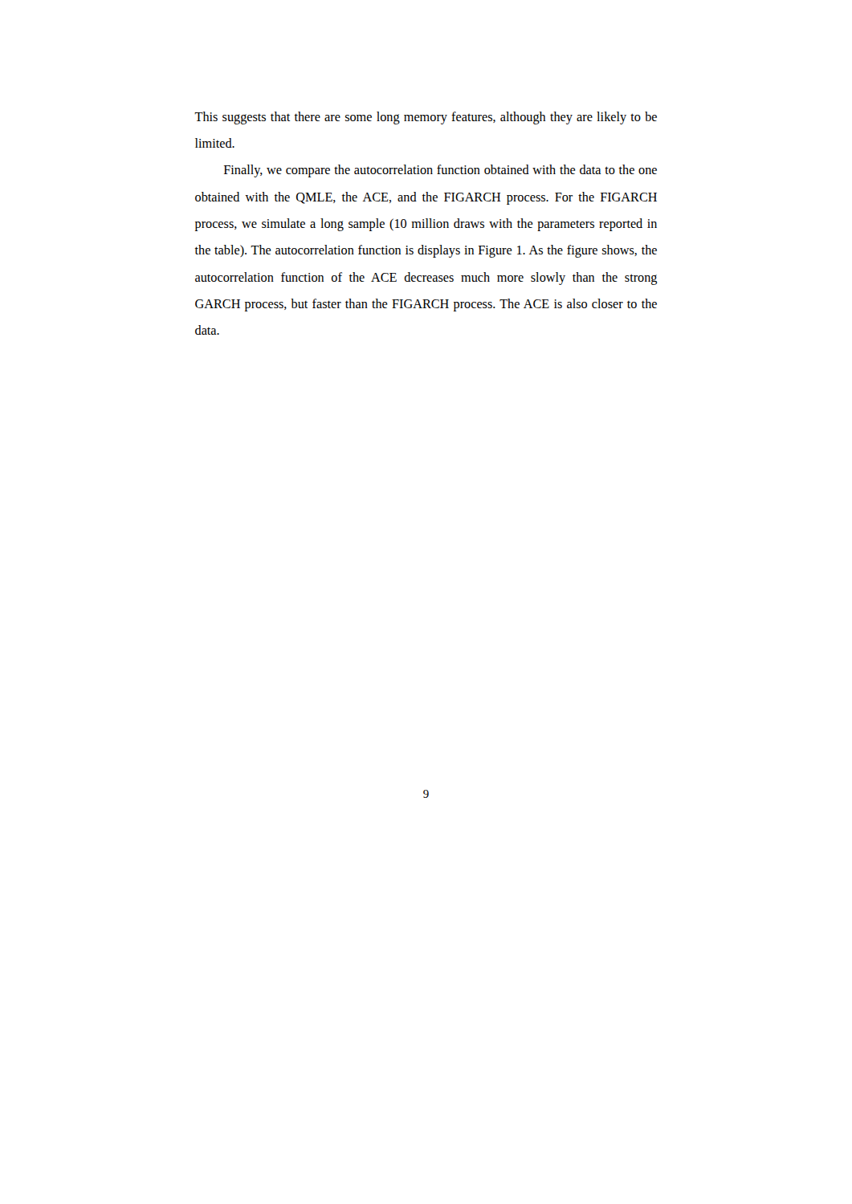This suggests that there are some long memory features, although they are likely to be limited.
Finally, we compare the autocorrelation function obtained with the data to the one obtained with the QMLE, the ACE, and the FIGARCH process. For the FIGARCH process, we simulate a long sample (10 million draws with the parameters reported in the table). The autocorrelation function is displays in Figure 1. As the figure shows, the autocorrelation function of the ACE decreases much more slowly than the strong GARCH process, but faster than the FIGARCH process. The ACE is also closer to the data.
9